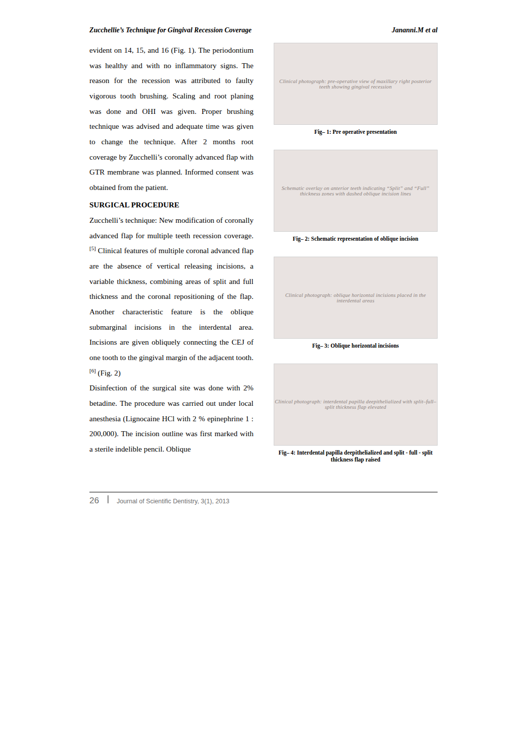Zucchellie’s Technique for Gingival Recession Coverage
Jananni.M et al
evident on 14, 15, and 16 (Fig. 1). The periodontium was healthy and with no inflammatory signs. The reason for the recession was attributed to faulty vigorous tooth brushing. Scaling and root planing was done and OHI was given. Proper brushing technique was advised and adequate time was given to change the technique. After 2 months root coverage by Zucchelli’s coronally advanced flap with GTR membrane was planned. Informed consent was obtained from the patient.
Surgical Procedure
Zucchelli’s technique: New modification of coronally advanced flap for multiple teeth recession coverage.[5] Clinical features of multiple coronal advanced flap are the absence of vertical releasing incisions, a variable thickness, combining areas of split and full thickness and the coronal repositioning of the flap. Another characteristic feature is the oblique submarginal incisions in the interdental area. Incisions are given obliquely connecting the CEJ of one tooth to the gingival margin of the adjacent tooth. [6] (Fig. 2)
Disinfection of the surgical site was done with 2% betadine. The procedure was carried out under local anesthesia (Lignocaine HCl with 2 % epinephrine 1 : 200,000). The incision outline was first marked with a sterile indelible pencil. Oblique
Clinical photograph: pre-operative view of maxillary right posterior teeth showing gingival recession
Fig– 1: Pre operative presentation
Schematic overlay on anterior teeth indicating “Split” and “Full” thickness zones with dashed oblique incision lines
Fig– 2: Schematic representation of oblique incision
Clinical photograph: oblique horizontal incisions placed in the interdental areas
Fig– 3: Oblique horizontal incisions
Clinical photograph: interdental papilla deepithelialized with split–full–split thickness flap elevated
Fig– 4: Interdental papilla deepithelialized and split - full - split thickness flap raised
26 Journal of Scientific Dentistry, 3(1), 2013